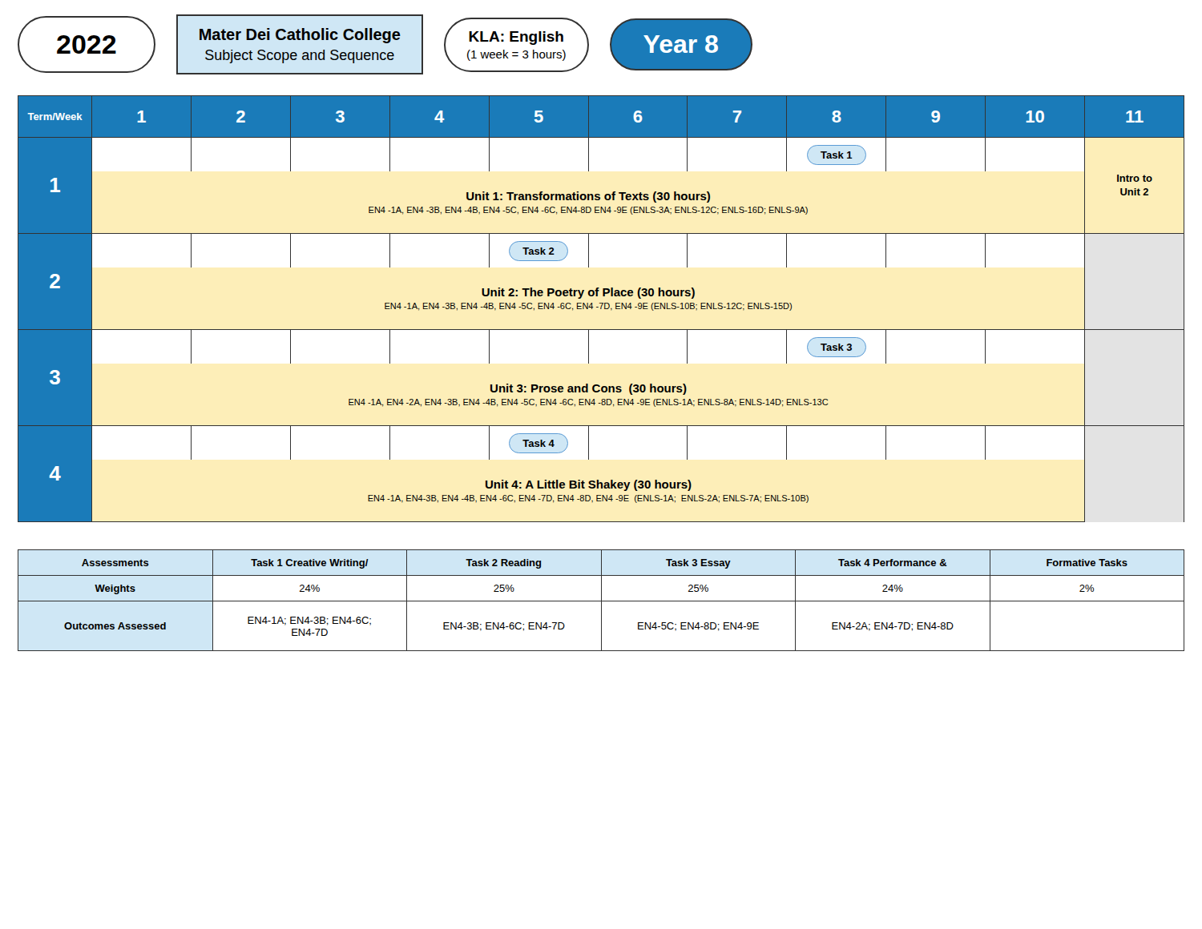2022
Mater Dei Catholic College
Subject Scope and Sequence
KLA: English
(1 week = 3 hours)
Year 8
| Term/Week | 1 | 2 | 3 | 4 | 5 | 6 | 7 | 8 | 9 | 10 | 11 |
| --- | --- | --- | --- | --- | --- | --- | --- | --- | --- | --- | --- |
| 1 | | | | | | | | Task 1 | | | Intro to Unit 2 |
| Unit 1: Transformations of Texts (30 hours) EN4 -1A, EN4 -3B, EN4 -4B, EN4 -5C, EN4 -6C, EN4-8D EN4 -9E (ENLS-3A; ENLS-12C; ENLS-16D; ENLS-9A) |
| 2 | | | | | Task 2 | | | | | | |
| Unit 2: The Poetry of Place (30 hours) EN4 -1A, EN4 -3B, EN4 -4B, EN4 -5C, EN4 -6C, EN4 -7D, EN4 -9E (ENLS-10B; ENLS-12C; ENLS-15D) |
| 3 | | | | | | | | Task 3 | | | |
| Unit 3: Prose and Cons (30 hours) EN4 -1A, EN4 -2A, EN4 -3B, EN4 -4B, EN4 -5C, EN4 -6C, EN4 -8D, EN4 -9E (ENLS-1A; ENLS-8A; ENLS-14D; ENLS-13C |
| 4 | | | | | Task 4 | | | | | | |
| Unit 4: A Little Bit Shakey (30 hours) EN4 -1A, EN4-3B, EN4 -4B, EN4 -6C, EN4 -7D, EN4 -8D, EN4 -9E (ENLS-1A; ENLS-2A; ENLS-7A; ENLS-10B) |
| Assessments | Task 1 Creative Writing/ | Task 2 Reading | Task 3 Essay | Task 4 Performance & | Formative Tasks |
| --- | --- | --- | --- | --- | --- |
| Weights | 24% | 25% | 25% | 24% | 2% |
| Outcomes Assessed | EN4-1A; EN4-3B; EN4-6C; EN4-7D | EN4-3B; EN4-6C; EN4-7D | EN4-5C; EN4-8D; EN4-9E | EN4-2A; EN4-7D; EN4-8D | |